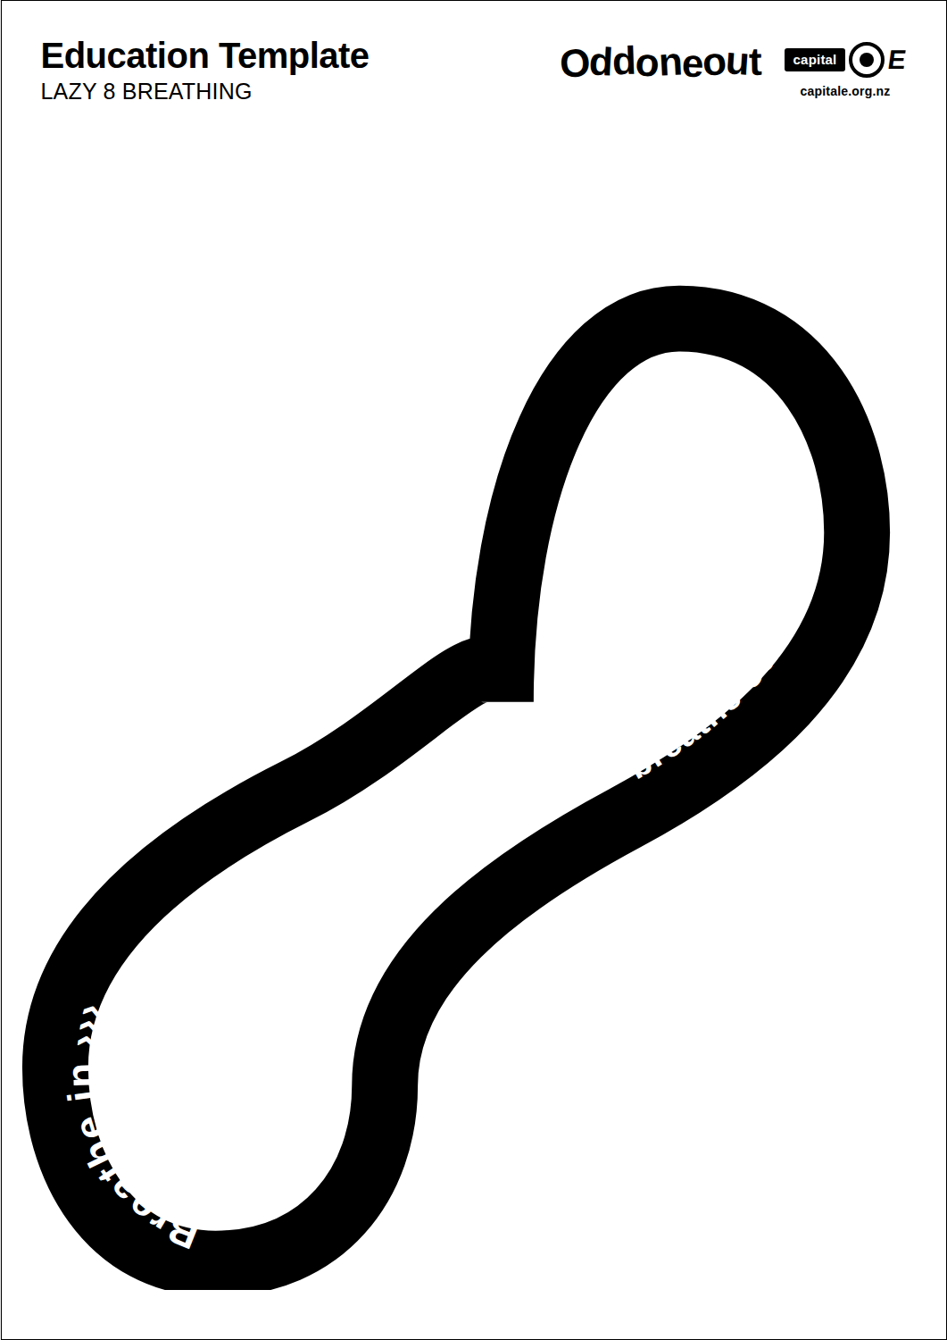Education Template
Lazy 8 Breathing
Oddoneout
capital E
capitale.org.nz
Lazy 8 breathing path A large sideways figure eight. The lower-left loop is labelled "Breathe in" with arrows, and the upper-right loop is labelled "breathe out" with arrows. breathe out ‹‹‹ Breathe in ›››